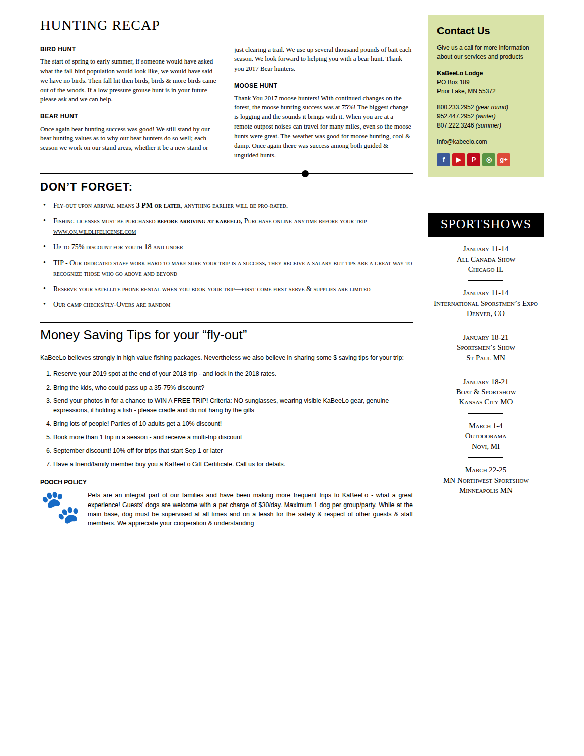HUNTING RECAP
BIRD HUNT
The start of spring to early summer, if someone would have asked what the fall bird population would look like, we would have said we have no birds. Then fall hit then birds, birds & more birds came out of the woods. If a low pressure grouse hunt is in your future please ask and we can help.
BEAR HUNT
Once again bear hunting success was good! We still stand by our bear hunting values as to why our bear hunters do so well; each season we work on our stand areas, whether it be a new stand or just clearing a trail. We use up several thousand pounds of bait each season. We look forward to helping you with a bear hunt. Thank you 2017 Bear hunters.
MOOSE HUNT
Thank You 2017 moose hunters! With continued changes on the forest, the moose hunting success was at 75%! The biggest change is logging and the sounds it brings with it. When you are at a remote outpost noises can travel for many miles, even so the moose hunts were great. The weather was good for moose hunting, cool & damp. Once again there was success among both guided & unguided hunts.
DON’T FORGET:
Fly-out upon arrival means 3 PM or later, anything earlier will be pro-rated.
Fishing licenses must be purchased before arriving at kabeelo, Purchase online anytime before your trip www.on.wildlifelicense.com
Up to 75% discount for youth 18 and under
TIP - Our dedicated staff work hard to make sure your trip is a success, they receive a salary but tips are a great way to recognize those who go above and beyond
Reserve your satellite phone rental when you book your trip—first come first serve & supplies are limited
Our camp checks/fly-Overs are random
Money Saving Tips for your “fly-out”
KaBeeLo believes strongly in high value fishing packages. Nevertheless we also believe in sharing some $ saving tips for your trip:
Reserve your 2019 spot at the end of your 2018 trip - and lock in the 2018 rates.
Bring the kids, who could pass up a 35-75% discount?
Send your photos in for a chance to WIN A FREE TRIP! Criteria: NO sunglasses, wearing visible KaBeeLo gear, genuine expressions, if holding a fish - please cradle and do not hang by the gills
Bring lots of people! Parties of 10 adults get a 10% discount!
Book more than 1 trip in a season - and receive a multi-trip discount
September discount! 10% off for trips that start Sep 1 or later
Have a friend/family member buy you a KaBeeLo Gift Certificate. Call us for details.
POOCH POLICY
🐾
Pets are an integral part of our families and have been making more frequent trips to KaBeeLo - what a great experience! Guests’ dogs are welcome with a pet charge of $30/day. Maximum 1 dog per group/party. While at the main base, dog must be supervised at all times and on a leash for the safety & respect of other guests & staff members. We appreciate your cooperation & understanding
Contact Us
Give us a call for more information about our services and products
KaBeeLo Lodge
PO Box 189
Prior Lake, MN 55372
800.233.2952 (year round)
952.447.2952 (winter)
807.222.3246 (summer)
info@kabeelo.com
f ▶ P ◎ g+
SPORTSHOWS
January 11-14
All Canada Show
Chicago IL
January 11-14
International Sporstmen’s Expo
Denver, CO
January 18-21
Sportsmen’s Show
St Paul MN
January 18-21
Boat & Sportshow
Kansas City MO
March 1-4
Outdoorama
Novi, MI
March 22-25
MN Northwest Sportshow
Minneapolis MN